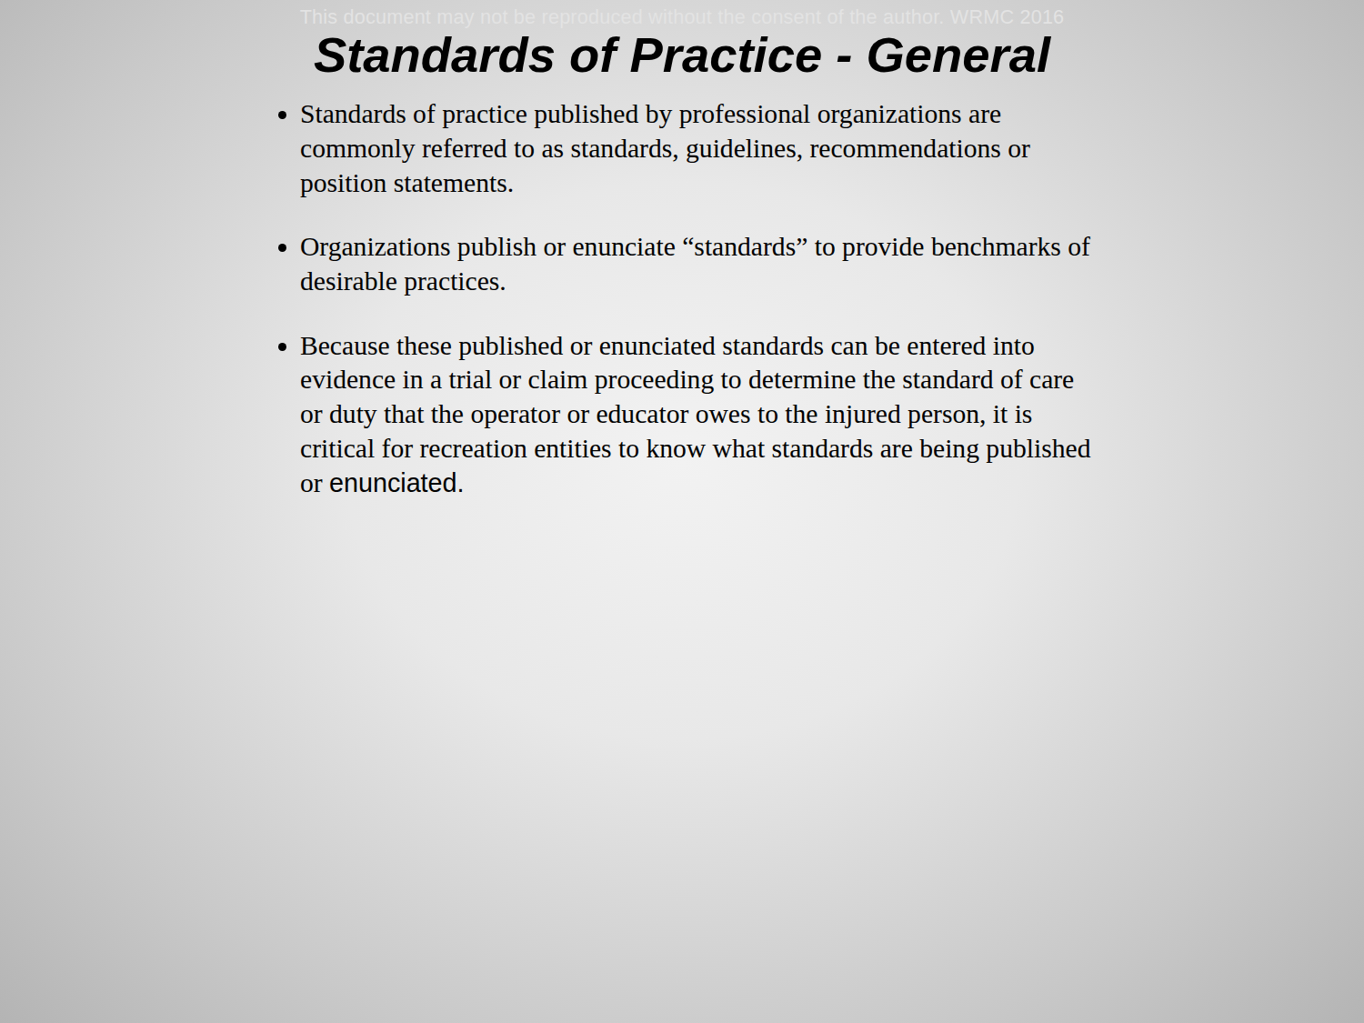This document may not be reproduced without the consent of the author. WRMC 2016
Standards of Practice - General
Standards of practice published by professional organizations are commonly referred to as standards, guidelines, recommendations or position statements.
Organizations publish or enunciate “standards” to provide benchmarks of desirable practices.
Because these published or enunciated standards can be entered into evidence in a trial or claim proceeding to determine the standard of care or duty that the operator or educator owes to the injured person, it is critical for recreation entities to know what standards are being published or enunciated.